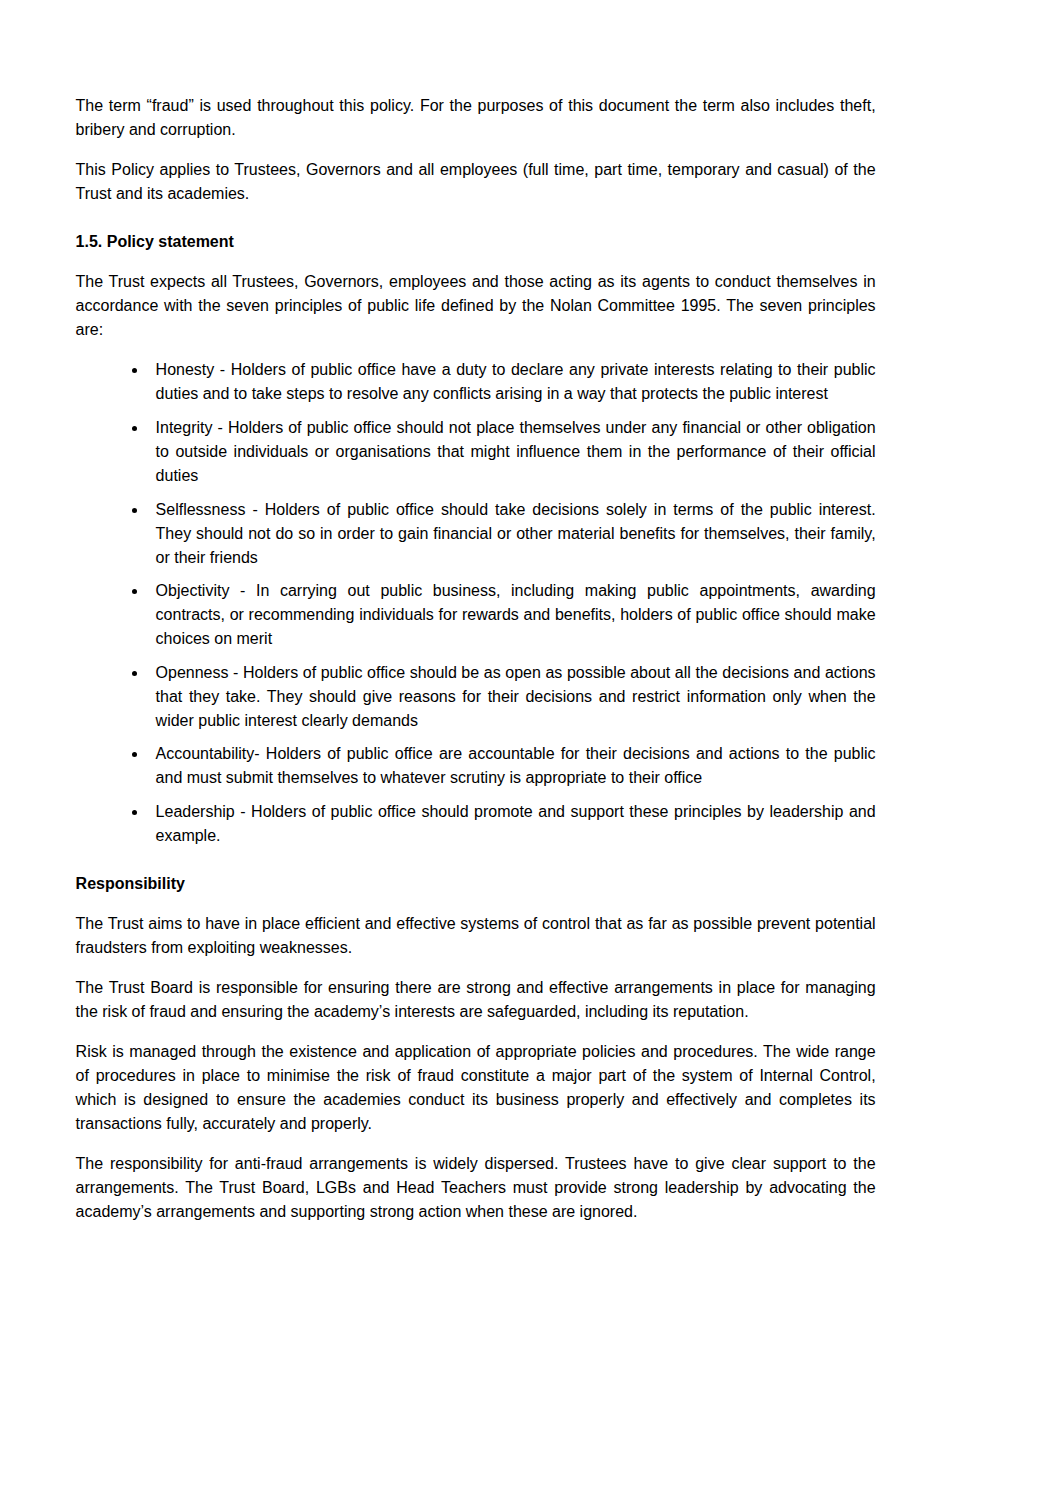The term “fraud” is used throughout this policy. For the purposes of this document the term also includes theft, bribery and corruption.
This Policy applies to Trustees, Governors and all employees (full time, part time, temporary and casual) of the Trust and its academies.
1.5. Policy statement
The Trust expects all Trustees, Governors, employees and those acting as its agents to conduct themselves in accordance with the seven principles of public life defined by the Nolan Committee 1995. The seven principles are:
Honesty - Holders of public office have a duty to declare any private interests relating to their public duties and to take steps to resolve any conflicts arising in a way that protects the public interest
Integrity - Holders of public office should not place themselves under any financial or other obligation to outside individuals or organisations that might influence them in the performance of their official duties
Selflessness - Holders of public office should take decisions solely in terms of the public interest. They should not do so in order to gain financial or other material benefits for themselves, their family, or their friends
Objectivity - In carrying out public business, including making public appointments, awarding contracts, or recommending individuals for rewards and benefits, holders of public office should make choices on merit
Openness - Holders of public office should be as open as possible about all the decisions and actions that they take. They should give reasons for their decisions and restrict information only when the wider public interest clearly demands
Accountability- Holders of public office are accountable for their decisions and actions to the public and must submit themselves to whatever scrutiny is appropriate to their office
Leadership - Holders of public office should promote and support these principles by leadership and example.
Responsibility
The Trust aims to have in place efficient and effective systems of control that as far as possible prevent potential fraudsters from exploiting weaknesses.
The Trust Board is responsible for ensuring there are strong and effective arrangements in place for managing the risk of fraud and ensuring the academy’s interests are safeguarded, including its reputation.
Risk is managed through the existence and application of appropriate policies and procedures. The wide range of procedures in place to minimise the risk of fraud constitute a major part of the system of Internal Control, which is designed to ensure the academies conduct its business properly and effectively and completes its transactions fully, accurately and properly.
The responsibility for anti-fraud arrangements is widely dispersed. Trustees have to give clear support to the arrangements. The Trust Board, LGBs and Head Teachers must provide strong leadership by advocating the academy’s arrangements and supporting strong action when these are ignored.